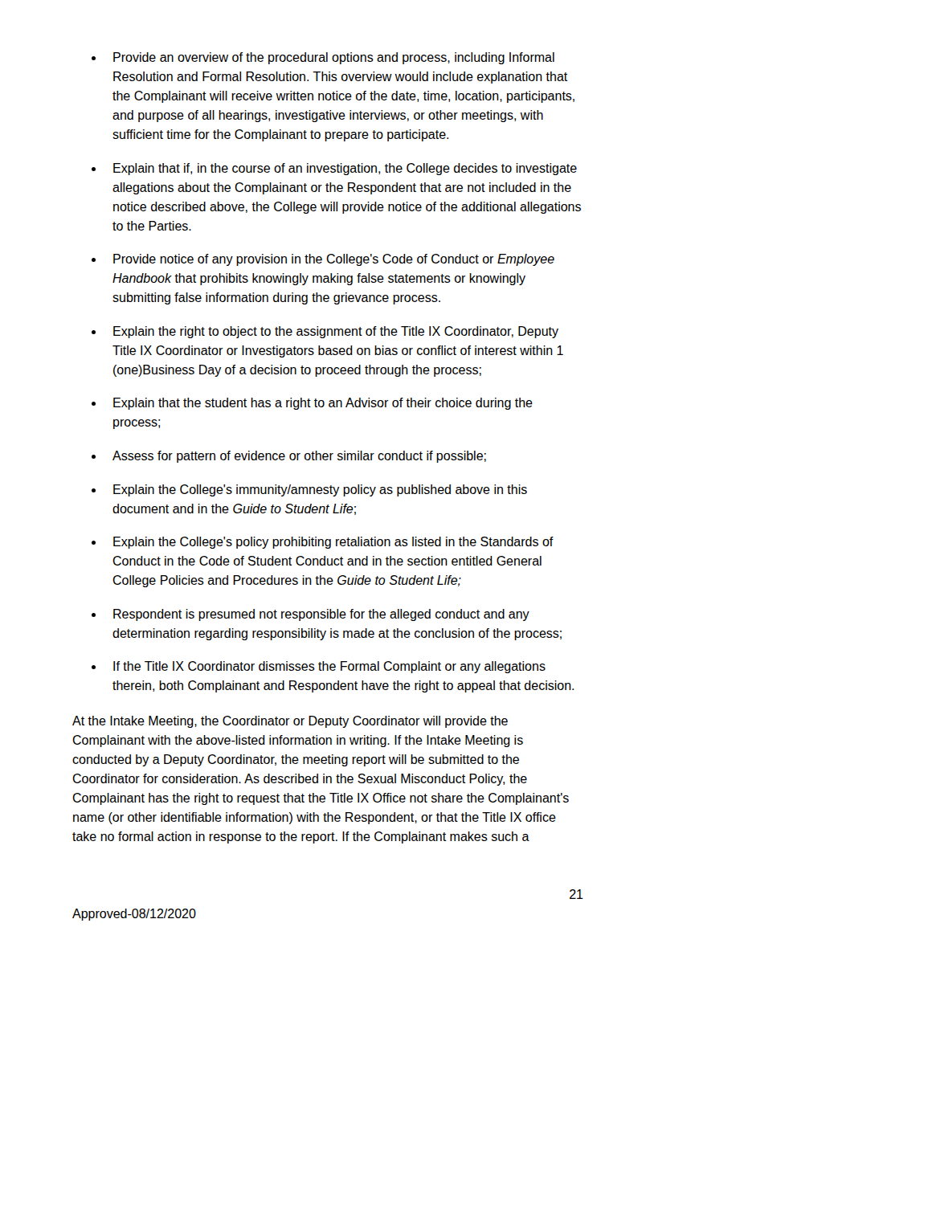Provide an overview of the procedural options and process, including Informal Resolution and Formal Resolution. This overview would include explanation that the Complainant will receive written notice of the date, time, location, participants, and purpose of all hearings, investigative interviews, or other meetings, with sufficient time for the Complainant to prepare to participate.
Explain that if, in the course of an investigation, the College decides to investigate allegations about the Complainant or the Respondent that are not included in the notice described above, the College will provide notice of the additional allegations to the Parties.
Provide notice of any provision in the College's Code of Conduct or Employee Handbook that prohibits knowingly making false statements or knowingly submitting false information during the grievance process.
Explain the right to object to the assignment of the Title IX Coordinator, Deputy Title IX Coordinator or Investigators based on bias or conflict of interest within 1 (one)Business Day of a decision to proceed through the process;
Explain that the student has a right to an Advisor of their choice during the process;
Assess for pattern of evidence or other similar conduct if possible;
Explain the College's immunity/amnesty policy as published above in this document and in the Guide to Student Life;
Explain the College's policy prohibiting retaliation as listed in the Standards of Conduct in the Code of Student Conduct and in the section entitled General College Policies and Procedures in the Guide to Student Life;
Respondent is presumed not responsible for the alleged conduct and any determination regarding responsibility is made at the conclusion of the process;
If the Title IX Coordinator dismisses the Formal Complaint or any allegations therein, both Complainant and Respondent have the right to appeal that decision.
At the Intake Meeting, the Coordinator or Deputy Coordinator will provide the Complainant with the above-listed information in writing. If the Intake Meeting is conducted by a Deputy Coordinator, the meeting report will be submitted to the Coordinator for consideration. As described in the Sexual Misconduct Policy, the Complainant has the right to request that the Title IX Office not share the Complainant's name (or other identifiable information) with the Respondent, or that the Title IX office take no formal action in response to the report. If the Complainant makes such a
21
Approved-08/12/2020